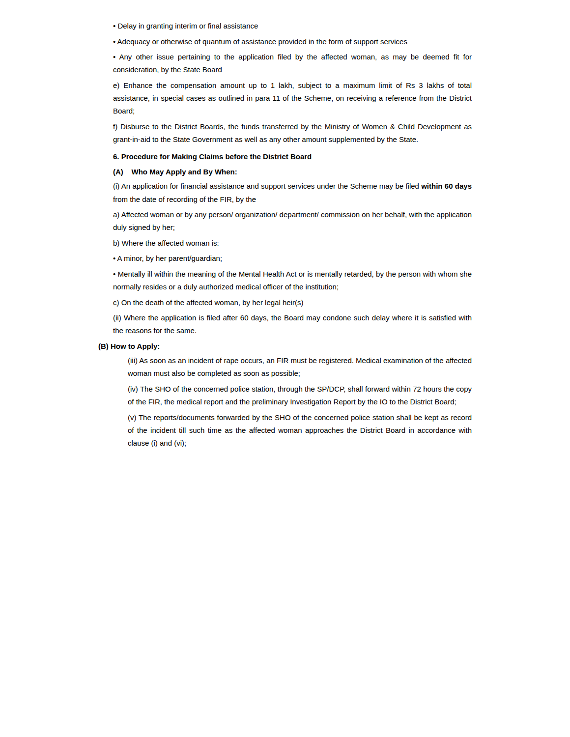• Delay in granting interim or final assistance
• Adequacy or otherwise of quantum of assistance provided in the form of support services
• Any other issue pertaining to the application filed by the affected woman, as may be deemed fit for consideration, by the State Board
e) Enhance the compensation amount up to 1 lakh, subject to a maximum limit of Rs 3 lakhs of total assistance, in special cases as outlined in para 11 of the Scheme, on receiving a reference from the District Board;
f) Disburse to the District Boards, the funds transferred by the Ministry of Women & Child Development as grant-in-aid to the State Government as well as any other amount supplemented by the State.
6. Procedure for Making Claims before the District Board
(A) Who May Apply and By When:
(i) An application for financial assistance and support services under the Scheme may be filed within 60 days from the date of recording of the FIR, by the
a) Affected woman or by any person/ organization/ department/ commission on her behalf, with the application duly signed by her;
b) Where the affected woman is:
• A minor, by her parent/guardian;
• Mentally ill within the meaning of the Mental Health Act or is mentally retarded, by the person with whom she normally resides or a duly authorized medical officer of the institution;
c) On the death of the affected woman, by her legal heir(s)
(ii) Where the application is filed after 60 days, the Board may condone such delay where it is satisfied with the reasons for the same.
(B) How to Apply:
(iii) As soon as an incident of rape occurs, an FIR must be registered. Medical examination of the affected woman must also be completed as soon as possible;
(iv) The SHO of the concerned police station, through the SP/DCP, shall forward within 72 hours the copy of the FIR, the medical report and the preliminary Investigation Report by the IO to the District Board;
(v) The reports/documents forwarded by the SHO of the concerned police station shall be kept as record of the incident till such time as the affected woman approaches the District Board in accordance with clause (i) and (vi);